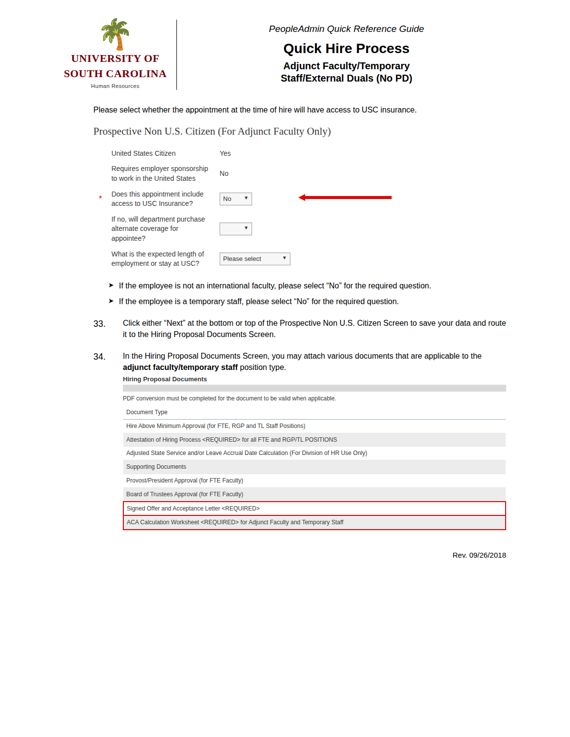🌴
UNIVERSITY OF
SOUTH CAROLINA
Human Resources
PeopleAdmin Quick Reference Guide
Quick Hire Process
Adjunct Faculty/Temporary
Staff/External Duals (No PD)
Please select whether the appointment at the time of hire will have access to USC insurance.
Prospective Non U.S. Citizen (For Adjunct Faculty Only)
| | United States Citizen | Yes | |
| | Requires employer sponsorship to work in the United States | No | |
| * | Does this appointment include access to USC Insurance? | No ▼ | |
| | If no, will department purchase alternate coverage for appointee? | ▼ | |
| | What is the expected length of employment or stay at USC? | Please select ▼ | |
If the employee is not an international faculty, please select “No” for the required question.
If the employee is a temporary staff, please select “No” for the required question.
33.
Click either “Next” at the bottom or top of the Prospective Non U.S. Citizen Screen to save your data and route it to the Hiring Proposal Documents Screen.
34.
In the Hiring Proposal Documents Screen, you may attach various documents that are applicable to the adjunct faculty/temporary staff position type.
Hiring Proposal Documents
PDF conversion must be completed for the document to be valid when applicable.
| Document Type |
| Hire Above Minimum Approval (for FTE, RGP and TL Staff Positions) |
| Attestation of Hiring Process <REQUIRED> for all FTE and RGP/TL POSITIONS |
| Adjusted State Service and/or Leave Accrual Date Calculation (For Division of HR Use Only) |
| Supporting Documents |
| Provost/President Approval (for FTE Faculty) |
| Board of Trustees Approval (for FTE Faculty) |
| Signed Offer and Acceptance Letter <REQUIRED> |
| ACA Calculation Worksheet <REQUIRED> for Adjunct Faculty and Temporary Staff |
Rev. 09/26/2018